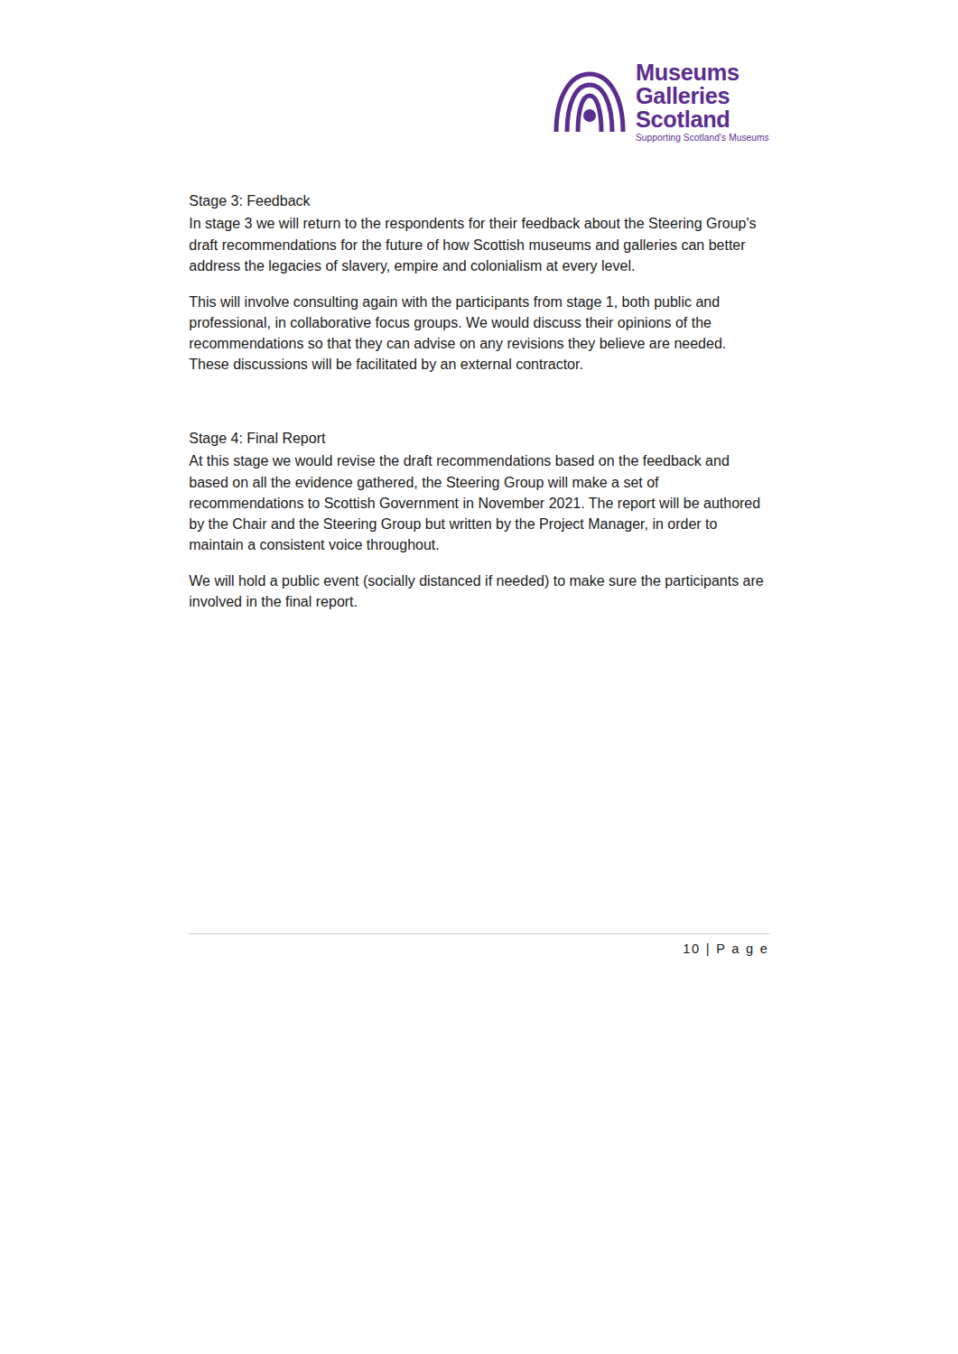Museums
Galleries
Scotland
Supporting Scotland's Museums
Stage 3: Feedback
In stage 3 we will return to the respondents for their feedback about the Steering Group's draft recommendations for the future of how Scottish museums and galleries can better address the legacies of slavery, empire and colonialism at every level.
This will involve consulting again with the participants from stage 1, both public and professional, in collaborative focus groups. We would discuss their opinions of the recommendations so that they can advise on any revisions they believe are needed. These discussions will be facilitated by an external contractor.
Stage 4: Final Report
At this stage we would revise the draft recommendations based on the feedback and based on all the evidence gathered, the Steering Group will make a set of recommendations to Scottish Government in November 2021. The report will be authored by the Chair and the Steering Group but written by the Project Manager, in order to maintain a consistent voice throughout.
We will hold a public event (socially distanced if needed) to make sure the participants are involved in the final report.
10 | P a g e